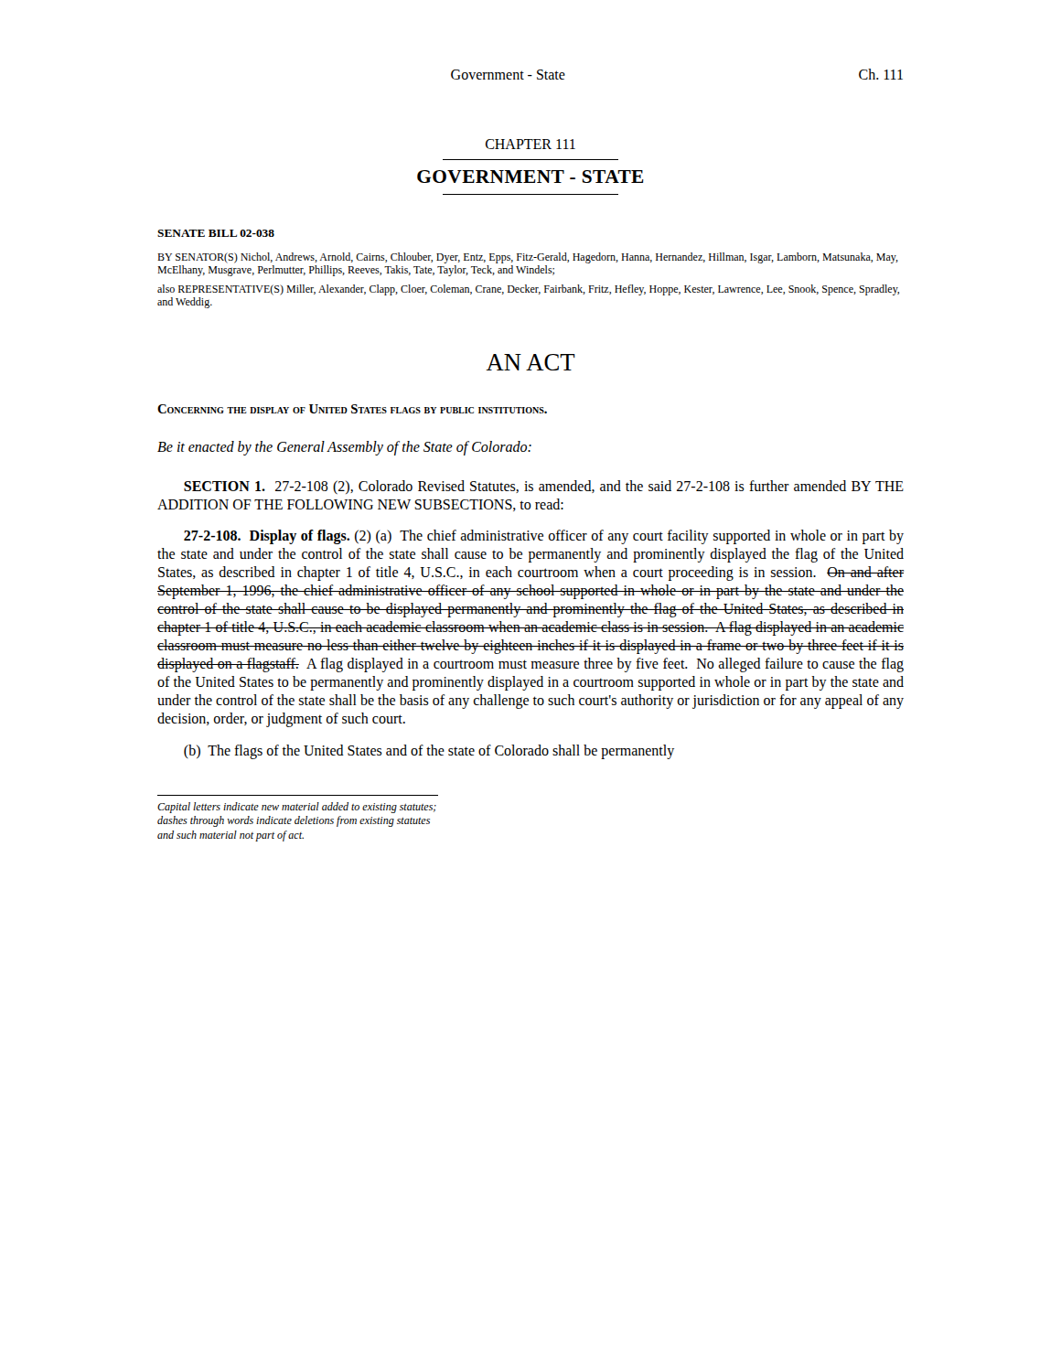Government - State
Ch. 111
CHAPTER 111
GOVERNMENT - STATE
SENATE BILL 02-038
BY SENATOR(S) Nichol, Andrews, Arnold, Cairns, Chlouber, Dyer, Entz, Epps, Fitz-Gerald, Hagedorn, Hanna, Hernandez, Hillman, Isgar, Lamborn, Matsunaka, May, McElhany, Musgrave, Perlmutter, Phillips, Reeves, Takis, Tate, Taylor, Teck, and Windels;
also REPRESENTATIVE(S) Miller, Alexander, Clapp, Cloer, Coleman, Crane, Decker, Fairbank, Fritz, Hefley, Hoppe, Kester, Lawrence, Lee, Snook, Spence, Spradley, and Weddig.
AN ACT
Concerning the display of United States flags by public institutions.
Be it enacted by the General Assembly of the State of Colorado:
SECTION 1. 27-2-108 (2), Colorado Revised Statutes, is amended, and the said 27-2-108 is further amended BY THE ADDITION OF THE FOLLOWING NEW SUBSECTIONS, to read:
27-2-108. Display of flags. (2) (a) The chief administrative officer of any court facility supported in whole or in part by the state and under the control of the state shall cause to be permanently and prominently displayed the flag of the United States, as described in chapter 1 of title 4, U.S.C., in each courtroom when a court proceeding is in session. On and after September 1, 1996, the chief administrative officer of any school supported in whole or in part by the state and under the control of the state shall cause to be displayed permanently and prominently the flag of the United States, as described in chapter 1 of title 4, U.S.C., in each academic classroom when an academic class is in session. A flag displayed in an academic classroom must measure no less than either twelve by eighteen inches if it is displayed in a frame or two by three feet if it is displayed on a flagstaff. A flag displayed in a courtroom must measure three by five feet. No alleged failure to cause the flag of the United States to be permanently and prominently displayed in a courtroom supported in whole or in part by the state and under the control of the state shall be the basis of any challenge to such court's authority or jurisdiction or for any appeal of any decision, order, or judgment of such court.
(b) The flags of the United States and of the state of Colorado shall be permanently
Capital letters indicate new material added to existing statutes; dashes through words indicate deletions from existing statutes and such material not part of act.